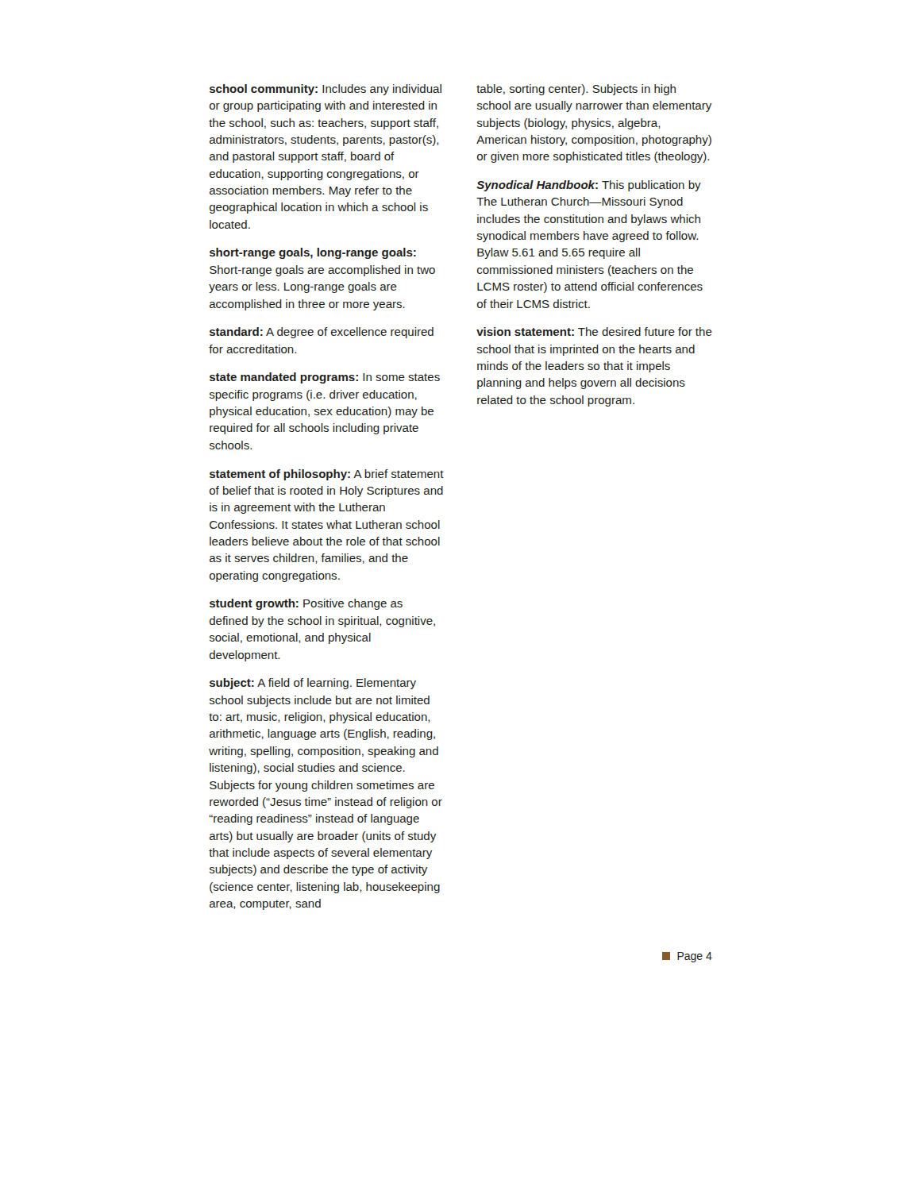school community: Includes any individual or group participating with and interested in the school, such as: teachers, support staff, administrators, students, parents, pastor(s), and pastoral support staff, board of education, supporting congregations, or association members. May refer to the geographical location in which a school is located.
short-range goals, long-range goals: Short-range goals are accomplished in two years or less. Long-range goals are accomplished in three or more years.
standard: A degree of excellence required for accreditation.
state mandated programs: In some states specific programs (i.e. driver education, physical education, sex education) may be required for all schools including private schools.
statement of philosophy: A brief statement of belief that is rooted in Holy Scriptures and is in agreement with the Lutheran Confessions. It states what Lutheran school leaders believe about the role of that school as it serves children, families, and the operating congregations.
student growth: Positive change as defined by the school in spiritual, cognitive, social, emotional, and physical development.
subject: A field of learning. Elementary school subjects include but are not limited to: art, music, religion, physical education, arithmetic, language arts (English, reading, writing, spelling, composition, speaking and listening), social studies and science. Subjects for young children sometimes are reworded (“Jesus time” instead of religion or “reading readiness” instead of language arts) but usually are broader (units of study that include aspects of several elementary subjects) and describe the type of activity (science center, listening lab, housekeeping area, computer, sand
table, sorting center). Subjects in high school are usually narrower than elementary subjects (biology, physics, algebra, American history, composition, photography) or given more sophisticated titles (theology).
Synodical Handbook: This publication by The Lutheran Church—Missouri Synod includes the constitution and bylaws which synodical members have agreed to follow. Bylaw 5.61 and 5.65 require all commissioned ministers (teachers on the LCMS roster) to attend official conferences of their LCMS district.
vision statement: The desired future for the school that is imprinted on the hearts and minds of the leaders so that it impels planning and helps govern all decisions related to the school program.
Page 4